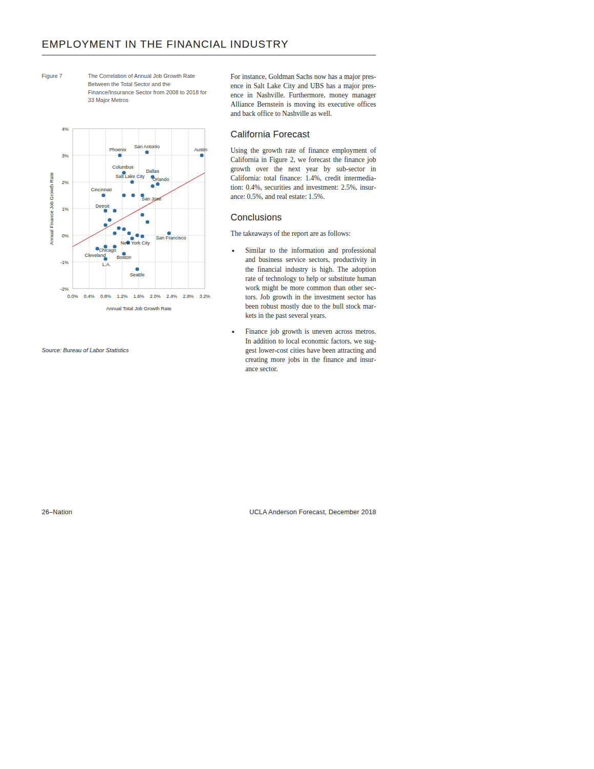Employment in the Financial Industry
Figure 7
The Correlation of Annual Job Growth Rate Between the Total Sector and the Finance/Insurance Sector from 2008 to 2018 for 33 Major Metros
4% 3% 2% 1% 0% -1% -2% 0.0% 0.4% 0.8% 1.2% 1.6% 2.0% 2.4% 2.8% 3.2% Annual Finance Job Growth Rate Annual Total Job Growth Rate Phoenix San Antonio Austin Columbus Dallas Salt Lake City Orlando Cincinnati San Jose Detroit San Francisco New York City Chicago Cleveland Boston L.A. Seattle
Source: Bureau of Labor Statistics
For instance, Goldman Sachs now has a major presence in Salt Lake City and UBS has a major presence in Nashville. Furthermore, money manager Alliance Bernstein is moving its executive offices and back office to Nashville as well.
California Forecast
Using the growth rate of finance employment of California in Figure 2, we forecast the finance job growth over the next year by sub-sector in California: total finance: 1.4%, credit intermediation: 0.4%, securities and investment: 2.5%, insurance: 0.5%, and real estate: 1.5%.
Conclusions
The takeaways of the report are as follows:
Similar to the information and professional and business service sectors, productivity in the financial industry is high. The adoption rate of technology to help or substitute human work might be more common than other sectors. Job growth in the investment sector has been robust mostly due to the bull stock markets in the past several years.
Finance job growth is uneven across metros. In addition to local economic factors, we suggest lower-cost cities have been attracting and creating more jobs in the finance and insurance sector.
26–Nation
UCLA Anderson Forecast, December 2018